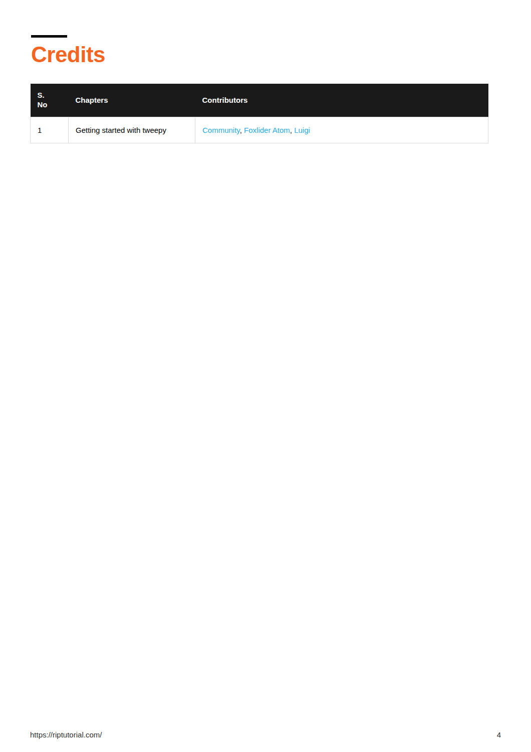Credits
| S. No | Chapters | Contributors |
| --- | --- | --- |
| 1 | Getting started with tweepy | Community , Foxlider Atom , Luigi |
https://riptutorial.com/ 4